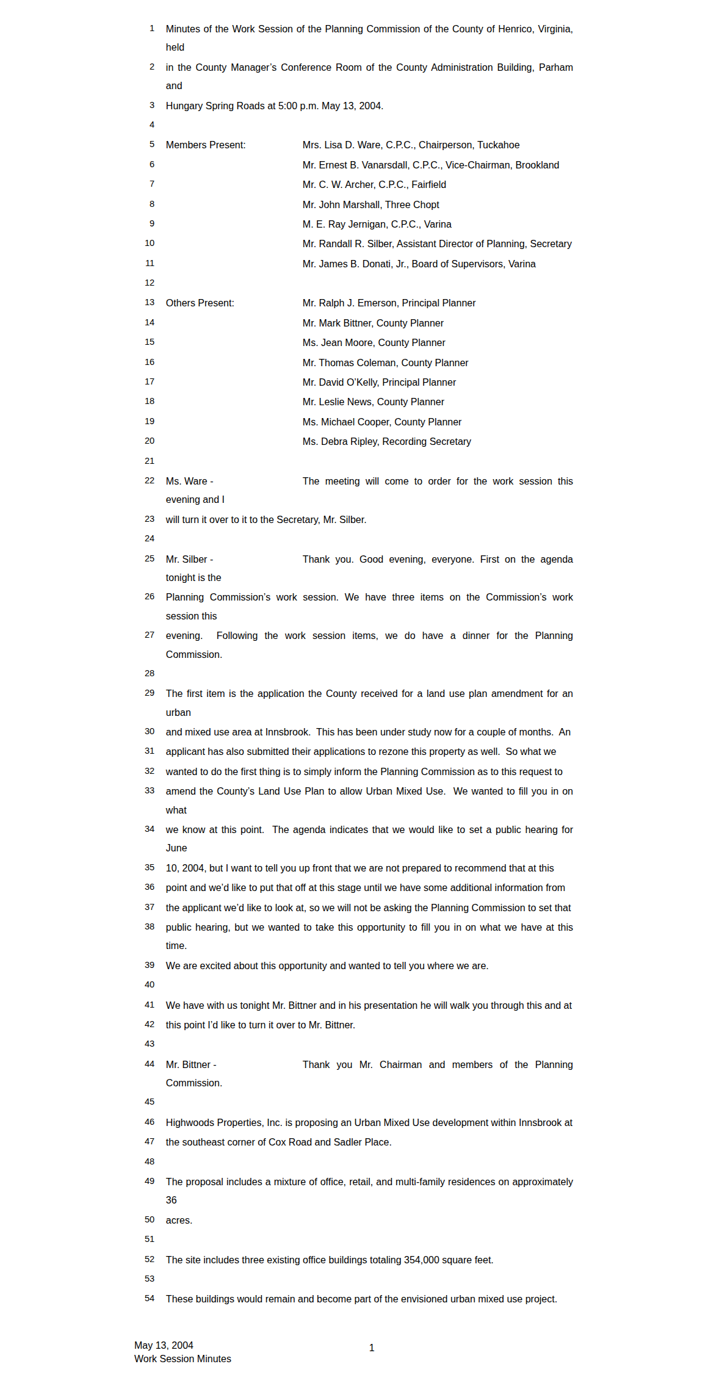| 1 | Minutes of the Work Session of the Planning Commission of the County of Henrico, Virginia, held |
| 2 | in the County Manager’s Conference Room of the County Administration Building, Parham and |
| 3 | Hungary Spring Roads at 5:00 p.m. May 13, 2004. |
| 4 | |
| 5 | Members Present: Mrs. Lisa D. Ware, C.P.C., Chairperson, Tuckahoe |
| 6 | Mr. Ernest B. Vanarsdall, C.P.C., Vice-Chairman, Brookland |
| 7 | Mr. C. W. Archer, C.P.C., Fairfield |
| 8 | Mr. John Marshall, Three Chopt |
| 9 | M. E. Ray Jernigan, C.P.C., Varina |
| 10 | Mr. Randall R. Silber, Assistant Director of Planning, Secretary |
| 11 | Mr. James B. Donati, Jr., Board of Supervisors, Varina |
| 12 | |
| 13 | Others Present: Mr. Ralph J. Emerson, Principal Planner |
| 14 | Mr. Mark Bittner, County Planner |
| 15 | Ms. Jean Moore, County Planner |
| 16 | Mr. Thomas Coleman, County Planner |
| 17 | Mr. David O’Kelly, Principal Planner |
| 18 | Mr. Leslie News, County Planner |
| 19 | Ms. Michael Cooper, County Planner |
| 20 | Ms. Debra Ripley, Recording Secretary |
| 21 | |
| 22 | Ms. Ware - The meeting will come to order for the work session this evening and I |
| 23 | will turn it over to it to the Secretary, Mr. Silber. |
| 24 | |
| 25 | Mr. Silber - Thank you. Good evening, everyone. First on the agenda tonight is the |
| 26 | Planning Commission’s work session. We have three items on the Commission’s work session this |
| 27 | evening. Following the work session items, we do have a dinner for the Planning Commission. |
| 28 | |
| 29 | The first item is the application the County received for a land use plan amendment for an urban |
| 30 | and mixed use area at Innsbrook. This has been under study now for a couple of months. An |
| 31 | applicant has also submitted their applications to rezone this property as well. So what we |
| 32 | wanted to do the first thing is to simply inform the Planning Commission as to this request to |
| 33 | amend the County’s Land Use Plan to allow Urban Mixed Use. We wanted to fill you in on what |
| 34 | we know at this point. The agenda indicates that we would like to set a public hearing for June |
| 35 | 10, 2004, but I want to tell you up front that we are not prepared to recommend that at this |
| 36 | point and we’d like to put that off at this stage until we have some additional information from |
| 37 | the applicant we’d like to look at, so we will not be asking the Planning Commission to set that |
| 38 | public hearing, but we wanted to take this opportunity to fill you in on what we have at this time. |
| 39 | We are excited about this opportunity and wanted to tell you where we are. |
| 40 | |
| 41 | We have with us tonight Mr. Bittner and in his presentation he will walk you through this and at |
| 42 | this point I’d like to turn it over to Mr. Bittner. |
| 43 | |
| 44 | Mr. Bittner - Thank you Mr. Chairman and members of the Planning Commission. |
| 45 | |
| 46 | Highwoods Properties, Inc. is proposing an Urban Mixed Use development within Innsbrook at |
| 47 | the southeast corner of Cox Road and Sadler Place. |
| 48 | |
| 49 | The proposal includes a mixture of office, retail, and multi-family residences on approximately 36 |
| 50 | acres. |
| 51 | |
| 52 | The site includes three existing office buildings totaling 354,000 square feet. |
| 53 | |
| 54 | These buildings would remain and become part of the envisioned urban mixed use project. |
May 13, 2004
Work Session Minutes
1